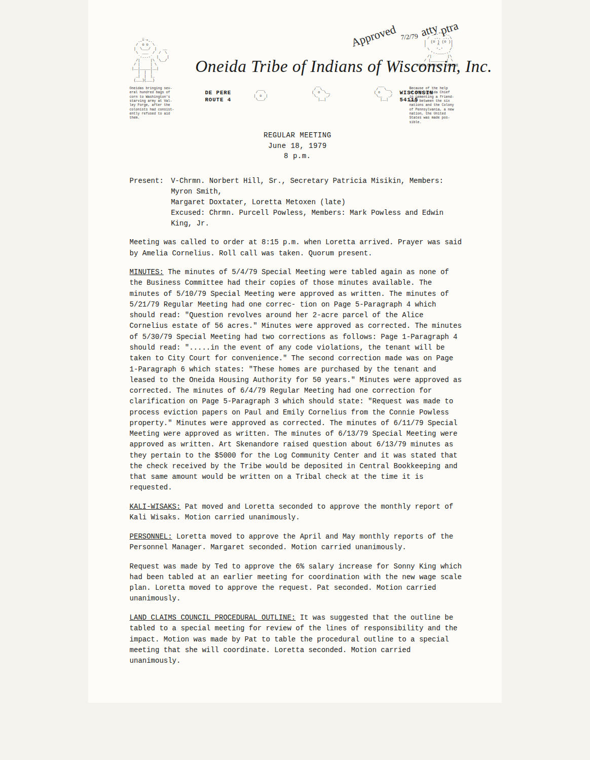_ .-"`"-. / o o \ | \___/ | __ \ ___ / / \ `-...-` | | /| |\ \__/ / | | \ |__|_____|__| | | | _| | |_ (___)(___)
Approved 7/2/79 atty ptra
Oneida Tribe of Indians of Wisconsin, Inc.
_.-""-._ / .-. .-.\ | (o ) (o )| | ^ | \ '-' / '-.___.-' /| |\ / |_______| \
UGWA DEHOLUN YATENE
Oneidas bringing sev-
eral hundred bags of
corn to Washington's
starving army at Val-
ley Forge, after the
colonists had consist-
ently refused to aid
them.
Because of the help
of this Oneida Chief
in cementing a friend-
ship between the six
nations and the Colony
of Pennsylvania, a new
nation, the United
States was made pos-
sible.
DE PERE
ROUTE 4
___ / \ | o | \___/ __ / \_ ( o \__ \_ _/ |__| ___ / \__ ( o \ \__ _/ |__|
WISCONSIN
54115
REGULAR MEETING
June 18, 1979
8 p.m.
| Present: | V-Chrmn. Norbert Hill, Sr., Secretary Patricia Misikin, Members: Myron Smith, Margaret Doxtater, Loretta Metoxen (late) Excused: Chrmn. Purcell Powless, Members: Mark Powless and Edwin King, Jr. |
Meeting was called to order at 8:15 p.m. when Loretta arrived. Prayer was said by Amelia Cornelius. Roll call was taken. Quorum present.
MINUTES: The minutes of 5/4/79 Special Meeting were tabled again as none of the Business Committee had their copies of those minutes available. The minutes of 5/10/79 Special Meeting were approved as written. The minutes of 5/21/79 Regular Meeting had one correc- tion on Page 5-Paragraph 4 which should read: "Question revolves around her 2-acre parcel of the Alice Cornelius estate of 56 acres." Minutes were approved as corrected. The minutes of 5/30/79 Special Meeting had two corrections as follows: Page 1-Paragraph 4 should read: ".....in the event of any code violations, the tenant will be taken to City Court for convenience." The second correction made was on Page 1-Paragraph 6 which states: "These homes are purchased by the tenant and leased to the Oneida Housing Authority for 50 years." Minutes were approved as corrected. The minutes of 6/4/79 Regular Meeting had one correction for clarification on Page 5-Paragraph 3 which should state: "Request was made to process eviction papers on Paul and Emily Cornelius from the Connie Powless property." Minutes were approved as corrected. The minutes of 6/11/79 Special Meeting were approved as written. The minutes of 6/13/79 Special Meeting were approved as written. Art Skenandore raised question about 6/13/79 minutes as they pertain to the $5000 for the Log Community Center and it was stated that the check received by the Tribe would be deposited in Central Bookkeeping and that same amount would be written on a Tribal check at the time it is requested.
KALI-WISAKS: Pat moved and Loretta seconded to approve the monthly report of Kali Wisaks. Motion carried unanimously.
PERSONNEL: Loretta moved to approve the April and May monthly reports of the Personnel Manager. Margaret seconded. Motion carried unanimously.
Request was made by Ted to approve the 6% salary increase for Sonny King which had been tabled at an earlier meeting for coordination with the new wage scale plan. Loretta moved to approve the request. Pat seconded. Motion carried unanimously.
LAND CLAIMS COUNCIL PROCEDURAL OUTLINE: It was suggested that the outline be tabled to a special meeting for review of the lines of responsibility and the impact. Motion was made by Pat to table the procedural outline to a special meeting that she will coordinate. Loretta seconded. Motion carried unanimously.